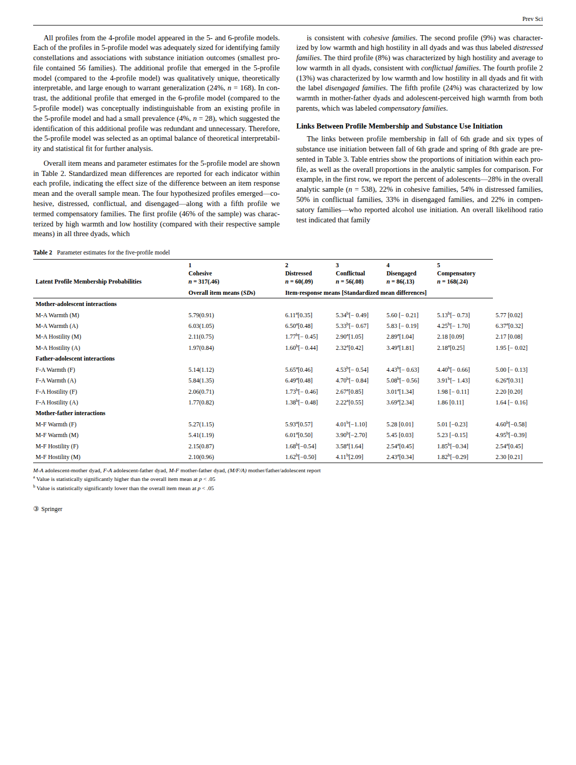Prev Sci
All profiles from the 4-profile model appeared in the 5- and 6-profile models. Each of the profiles in 5-profile model was adequately sized for identifying family constellations and associations with substance initiation outcomes (smallest profile contained 56 families). The additional profile that emerged in the 5-profile model (compared to the 4-profile model) was qualitatively unique, theoretically interpretable, and large enough to warrant generalization (24%, n = 168). In contrast, the additional profile that emerged in the 6-profile model (compared to the 5-profile model) was conceptually indistinguishable from an existing profile in the 5-profile model and had a small prevalence (4%, n = 28), which suggested the identification of this additional profile was redundant and unnecessary. Therefore, the 5-profile model was selected as an optimal balance of theoretical interpretability and statistical fit for further analysis.
Overall item means and parameter estimates for the 5-profile model are shown in Table 2. Standardized mean differences are reported for each indicator within each profile, indicating the effect size of the difference between an item response mean and the overall sample mean. The four hypothesized profiles emerged—cohesive, distressed, conflictual, and disengaged—along with a fifth profile we termed compensatory families. The first profile (46% of the sample) was characterized by high warmth and low hostility (compared with their respective sample means) in all three dyads, which
is consistent with cohesive families. The second profile (9%) was characterized by low warmth and high hostility in all dyads and was thus labeled distressed families. The third profile (8%) was characterized by high hostility and average to low warmth in all dyads, consistent with conflictual families. The fourth profile 2 (13%) was characterized by low warmth and low hostility in all dyads and fit with the label disengaged families. The fifth profile (24%) was characterized by low warmth in mother-father dyads and adolescent-perceived high warmth from both parents, which was labeled compensatory families.
Links Between Profile Membership and Substance Use Initiation
The links between profile membership in fall of 6th grade and six types of substance use initiation between fall of 6th grade and spring of 8th grade are presented in Table 3. Table entries show the proportions of initiation within each profile, as well as the overall proportions in the analytic samples for comparison. For example, in the first row, we report the percent of adolescents—28% in the overall analytic sample (n = 538), 22% in cohesive families, 54% in distressed families, 50% in conflictual families, 33% in disengaged families, and 22% in compensatory families—who reported alcohol use initiation. An overall likelihood ratio test indicated that family
Table 2 Parameter estimates for the five-profile model
| Latent Profile Membership Probabilities | 1 Cohesive n = 317(.46) | 2 Distressed n = 60(.09) | 3 Conflictual n = 56(.08) | 4 Disengaged n = 86(.13) | 5 Compensatory n = 168(.24) |
| --- | --- | --- | --- | --- | --- |
| | Overall item means ( SD s) | Item-response means [Standardized mean differences] |
| Mother-adolescent interactions |
| M-A Warmth (M) | 5.79(0.91) | 6.11 a [0.35] | 5.34 b [− 0.49] | 5.60 [− 0.21] | 5.13 b [− 0.73] | 5.77 [0.02] |
| M-A Warmth (A) | 6.03(1.05) | 6.50 a [0.48] | 5.33 b [− 0.67] | 5.83 [− 0.19] | 4.25 b [− 1.70] | 6.37 a [0.32] |
| M-A Hostility (M) | 2.11(0.75) | 1.77 b [− 0.45] | 2.90 a [1.05] | 2.89 a [1.04] | 2.18 [0.09] | 2.17 [0.08] |
| M-A Hostility (A) | 1.97(0.84) | 1.60 b [− 0.44] | 2.32 a [0.42] | 3.49 a [1.81] | 2.18 a [0.25] | 1.95 [− 0.02] |
| Father-adolescent interactions |
| F-A Warmth (F) | 5.14(1.12) | 5.65 a [0.46] | 4.53 b [− 0.54] | 4.43 b [− 0.63] | 4.40 b [− 0.66] | 5.00 [− 0.13] |
| F-A Warmth (A) | 5.84(1.35) | 6.49 a [0.48] | 4.70 b [− 0.84] | 5.08 b [− 0.56] | 3.91 b [− 1.43] | 6.26 a [0.31] |
| F-A Hostility (F) | 2.06(0.71) | 1.73 b [− 0.46] | 2.67 a [0.85] | 3.01 a [1.34] | 1.98 [− 0.11] | 2.20 [0.20] |
| F-A Hostility (A) | 1.77(0.82) | 1.38 b [− 0.48] | 2.22 a [0.55] | 3.69 a [2.34] | 1.86 [0.11] | 1.64 [− 0.16] |
| Mother-father interactions |
| M-F Warmth (F) | 5.27(1.15) | 5.93 a [0.57] | 4.01 b [−1.10] | 5.28 [0.01] | 5.01 [−0.23] | 4.60 b [−0.58] |
| M-F Warmth (M) | 5.41(1.19) | 6.01 a [0.50] | 3.90 b [−2.70] | 5.45 [0.03] | 5.23 [−0.15] | 4.95 b [−0.39] |
| M-F Hostility (F) | 2.15(0.87) | 1.68 b [−0.54] | 3.58 a [1.64] | 2.54 a [0.45] | 1.85 b [−0.34] | 2.54 a [0.45] |
| M-F Hostility (M) | 2.10(0.96) | 1.62 b [−0.50] | 4.11 b [2.09] | 2.43 a [0.34] | 1.82 b [−0.29] | 2.30 [0.21] |
M-A adolescent-mother dyad, F-A adolescent-father dyad, M-F mother-father dyad, (M/F/A) mother/father/adolescent report
a Value is statistically significantly higher than the overall item mean at p < .05
b Value is statistically significantly lower than the overall item mean at p < .05
③ Springer